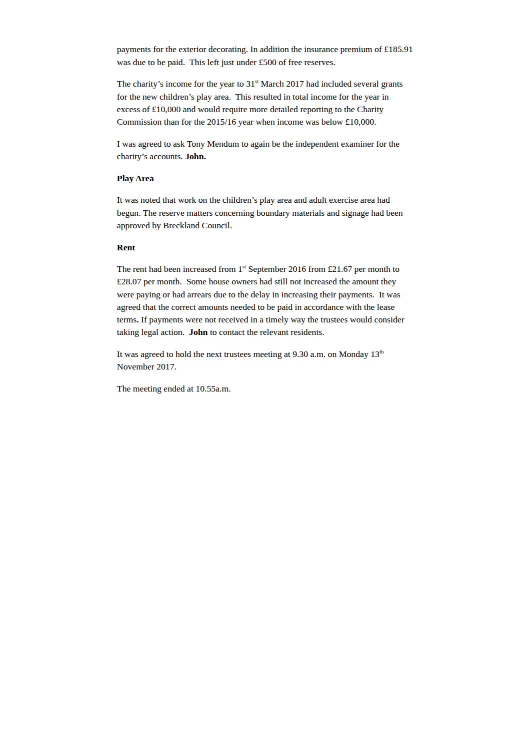payments for the exterior decorating. In addition the insurance premium of £185.91 was due to be paid. This left just under £500 of free reserves.
The charity’s income for the year to 31st March 2017 had included several grants for the new children’s play area. This resulted in total income for the year in excess of £10,000 and would require more detailed reporting to the Charity Commission than for the 2015/16 year when income was below £10,000.
I was agreed to ask Tony Mendum to again be the independent examiner for the charity’s accounts. John.
Play Area
It was noted that work on the children’s play area and adult exercise area had begun. The reserve matters concerning boundary materials and signage had been approved by Breckland Council.
Rent
The rent had been increased from 1st September 2016 from £21.67 per month to £28.07 per month. Some house owners had still not increased the amount they were paying or had arrears due to the delay in increasing their payments. It was agreed that the correct amounts needed to be paid in accordance with the lease terms. If payments were not received in a timely way the trustees would consider taking legal action. John to contact the relevant residents.
It was agreed to hold the next trustees meeting at 9.30 a.m. on Monday 13th November 2017.
The meeting ended at 10.55a.m.